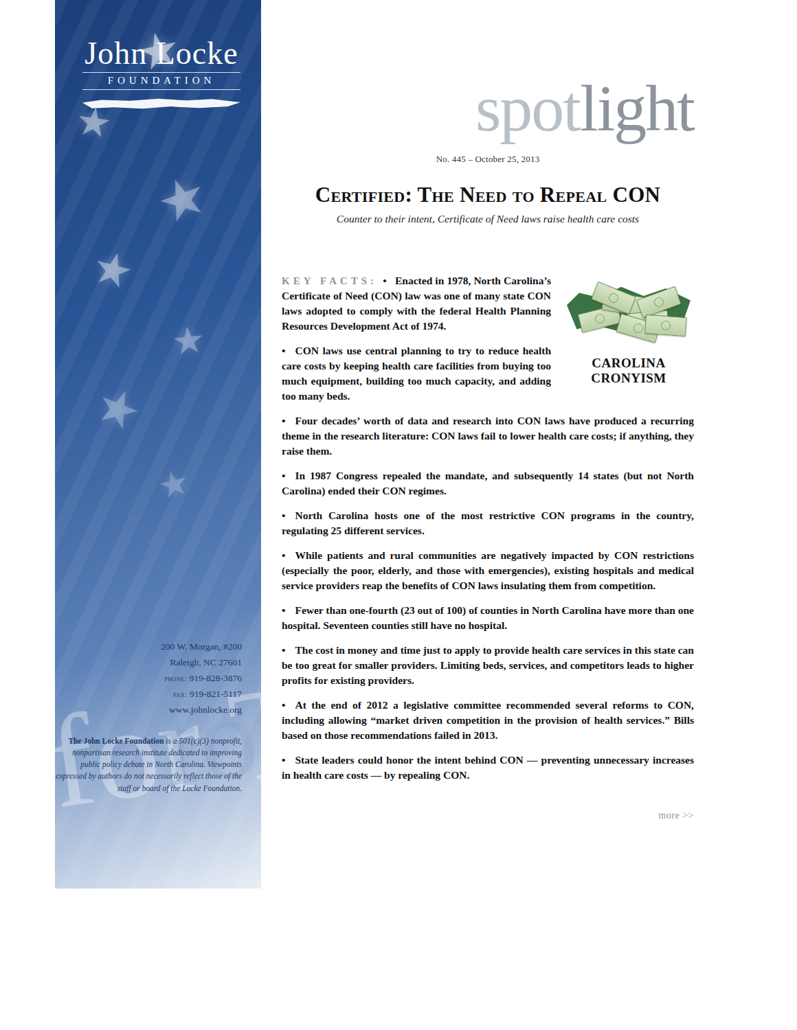★ ★ ★ ★ ★ ★ ★
for Truth
for Truth
John Locke
FOUNDATION
200 W. Morgan, #200
Raleigh, NC 27601
phone: 919-828-3876
fax: 919-821-5117
www.johnlocke.org
The John Locke Foundation is a 501(c)(3) nonprofit, nonpartisan research institute dedicated to improving public policy debate in North Carolina. Viewpoints expressed by authors do not necessarily reflect those of the staff or board of the Locke Foundation.
spot light
No. 445 – October 25, 2013
Certified: The Need to Repeal CON
Counter to their intent, Certificate of Need laws raise health care costs
CAROLINA
CRONYISM
KEY FACTS: • Enacted in 1978, North Carolina’s Certificate of Need (CON) law was one of many state CON laws adopted to comply with the federal Health Planning Resources Development Act of 1974.
•CON laws use central planning to try to reduce health care costs by keeping health care facilities from buying too much equipment, building too much capacity, and adding too many beds.
•Four decades’ worth of data and research into CON laws have produced a recurring theme in the research literature: CON laws fail to lower health care costs; if anything, they raise them.
•In 1987 Congress repealed the mandate, and subsequently 14 states (but not North Carolina) ended their CON regimes.
•North Carolina hosts one of the most restrictive CON programs in the country, regulating 25 different services.
•While patients and rural communities are negatively impacted by CON restrictions (especially the poor, elderly, and those with emergencies), existing hospitals and medical service providers reap the benefits of CON laws insulating them from competition.
•Fewer than one-fourth (23 out of 100) of counties in North Carolina have more than one hospital. Seventeen counties still have no hospital.
•The cost in money and time just to apply to provide health care services in this state can be too great for smaller providers. Limiting beds, services, and competitors leads to higher profits for existing providers.
•At the end of 2012 a legislative committee recommended several reforms to CON, including allowing “market driven competition in the provision of health services.” Bills based on those recommendations failed in 2013.
•State leaders could honor the intent behind CON — preventing unnecessary increases in health care costs — by repealing CON.
more >>